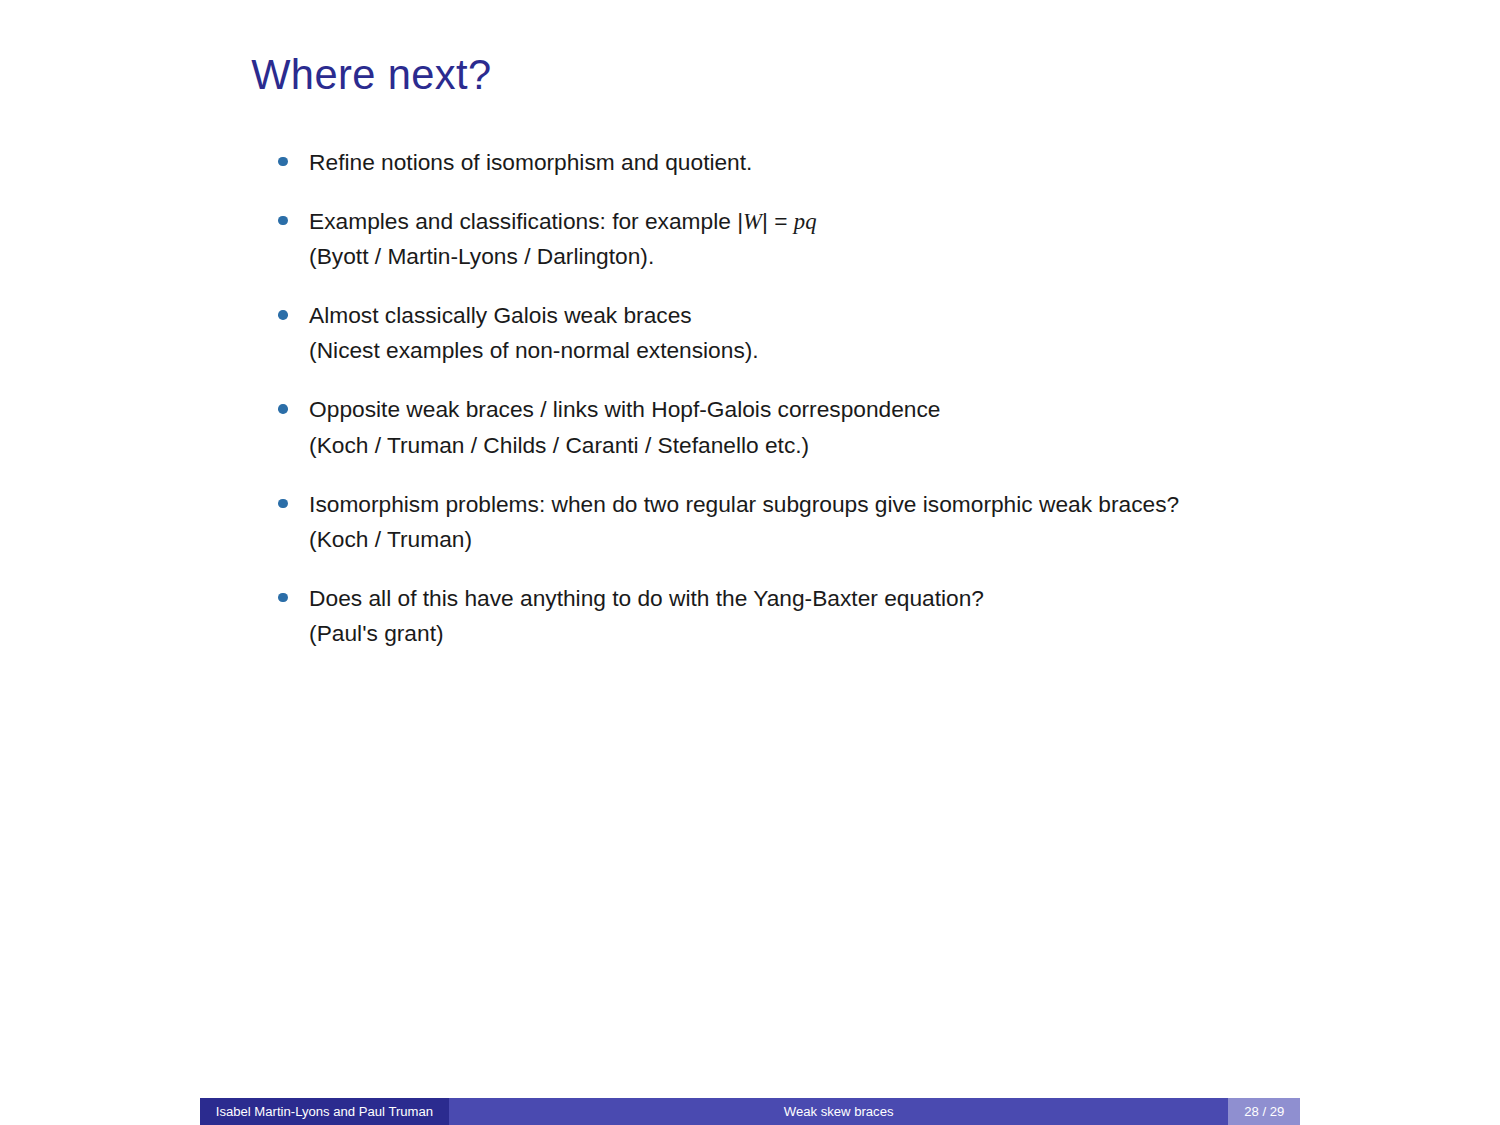Where next?
Refine notions of isomorphism and quotient.
Examples and classifications: for example |W| = pq (Byott / Martin-Lyons / Darlington).
Almost classically Galois weak braces (Nicest examples of non-normal extensions).
Opposite weak braces / links with Hopf-Galois correspondence (Koch / Truman / Childs / Caranti / Stefanello etc.)
Isomorphism problems: when do two regular subgroups give isomorphic weak braces? (Koch / Truman)
Does all of this have anything to do with the Yang-Baxter equation? (Paul's grant)
Isabel Martin-Lyons and Paul Truman
Weak skew braces
28 / 29